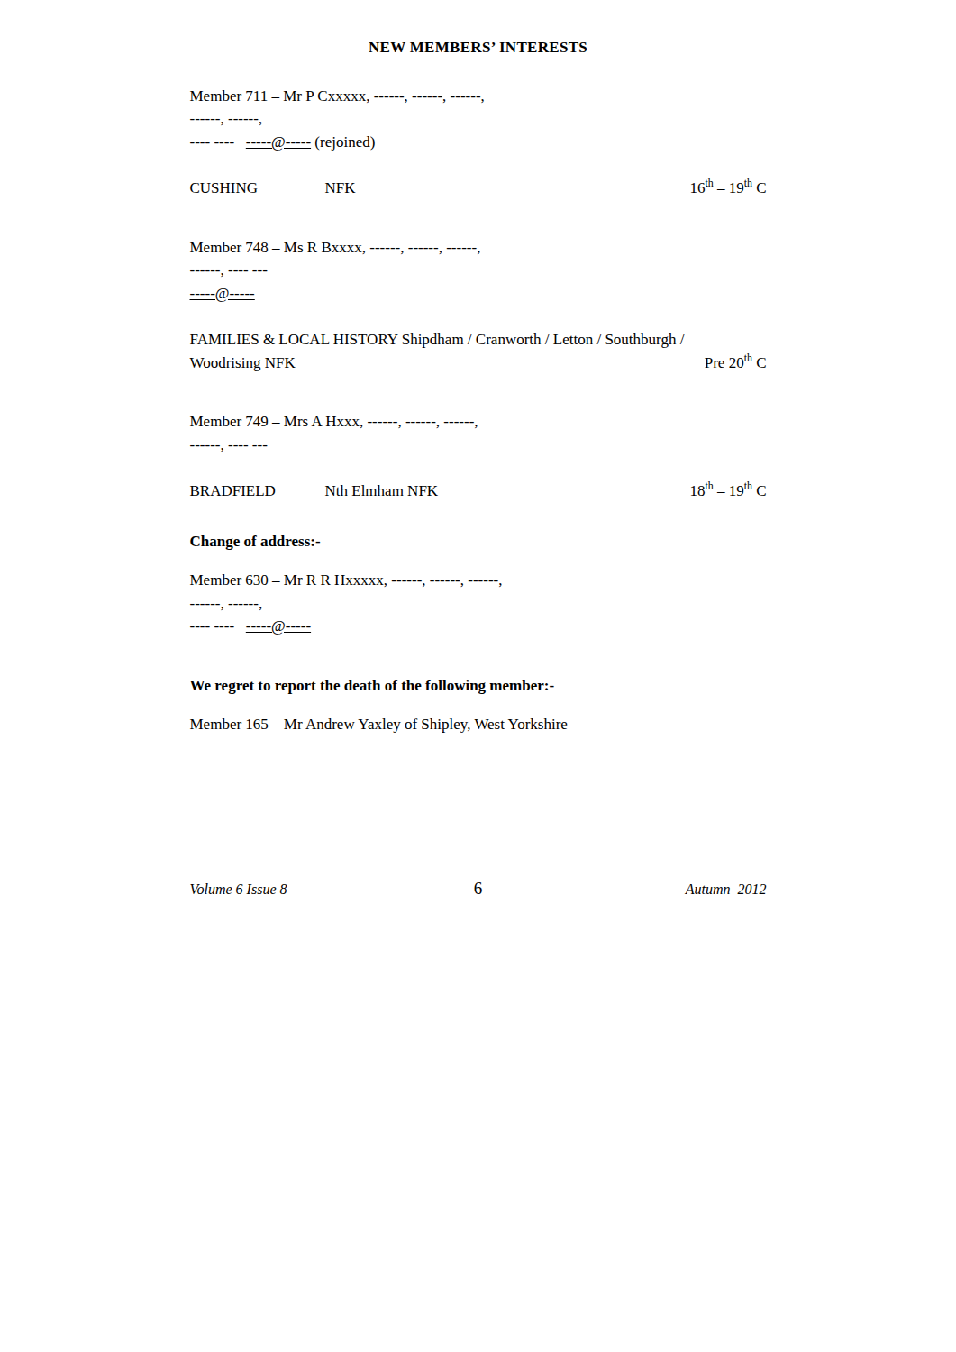NEW MEMBERS’ INTERESTS
Member 711 – Mr P Cxxxxx, ------, ------, ------,
------, ------,
---- ---- -----@----- (rejoined)
CUSHING NFK
16th – 19th C
Member 748 – Ms R Bxxxx, ------, ------, ------,
------, ---- ---
-----@-----
FAMILIES & LOCAL HISTORY Shipdham / Cranworth / Letton / Southburgh / Woodrising NFK
Pre 20th C
Member 749 – Mrs A Hxxx, ------, ------, ------,
------, ---- ---
BRADFIELD Nth Elmham NFK
18th – 19th C
Change of address:-
Member 630 – Mr R R Hxxxxx, ------, ------, ------,
------, ------,
---- ---- -----@-----
We regret to report the death of the following member:-
Member 165 – Mr Andrew Yaxley of Shipley, West Yorkshire
Volume 6 Issue 8
6
Autumn 2012